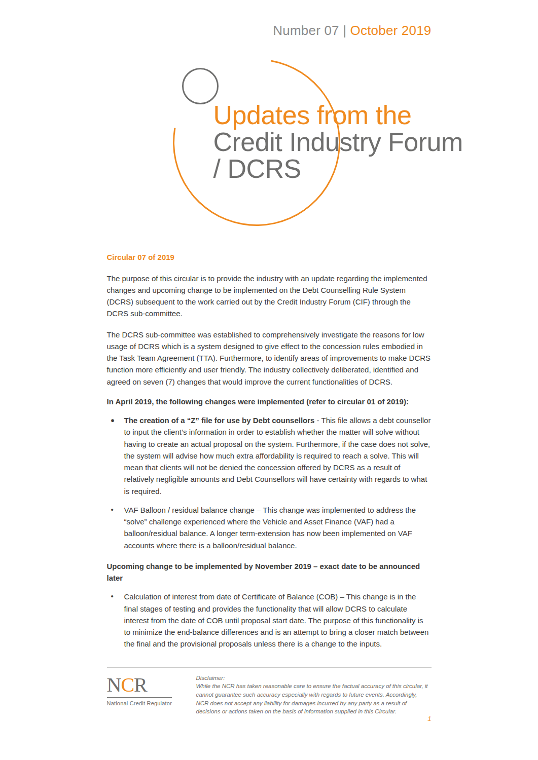Number 07 | October 2019
Updates from the Credit Industry Forum / DCRS
Circular 07 of 2019
The purpose of this circular is to provide the industry with an update regarding the implemented changes and upcoming change to be implemented on the Debt Counselling Rule System (DCRS) subsequent to the work carried out by the Credit Industry Forum (CIF) through the DCRS sub-committee.
The DCRS sub-committee was established to comprehensively investigate the reasons for low usage of DCRS which is a system designed to give effect to the concession rules embodied in the Task Team Agreement (TTA). Furthermore, to identify areas of improvements to make DCRS function more efficiently and user friendly. The industry collectively deliberated, identified and agreed on seven (7) changes that would improve the current functionalities of DCRS.
In April 2019, the following changes were implemented (refer to circular 01 of 2019):
The creation of a “Z” file for use by Debt counsellors - This file allows a debt counsellor to input the client’s information in order to establish whether the matter will solve without having to create an actual proposal on the system. Furthermore, if the case does not solve, the system will advise how much extra affordability is required to reach a solve. This will mean that clients will not be denied the concession offered by DCRS as a result of relatively negligible amounts and Debt Counsellors will have certainty with regards to what is required.
VAF Balloon / residual balance change – This change was implemented to address the “solve” challenge experienced where the Vehicle and Asset Finance (VAF) had a balloon/residual balance. A longer term-extension has now been implemented on VAF accounts where there is a balloon/residual balance.
Upcoming change to be implemented by November 2019 – exact date to be announced later
Calculation of interest from date of Certificate of Balance (COB) – This change is in the final stages of testing and provides the functionality that will allow DCRS to calculate interest from the date of COB until proposal start date. The purpose of this functionality is to minimize the end-balance differences and is an attempt to bring a closer match between the final and the provisional proposals unless there is a change to the inputs.
NCR
National Credit Regulator
Disclaimer: While the NCR has taken reasonable care to ensure the factual accuracy of this circular, it cannot guarantee such accuracy especially with regards to future events. Accordingly, NCR does not accept any liability for damages incurred by any party as a result of decisions or actions taken on the basis of information supplied in this Circular.
1